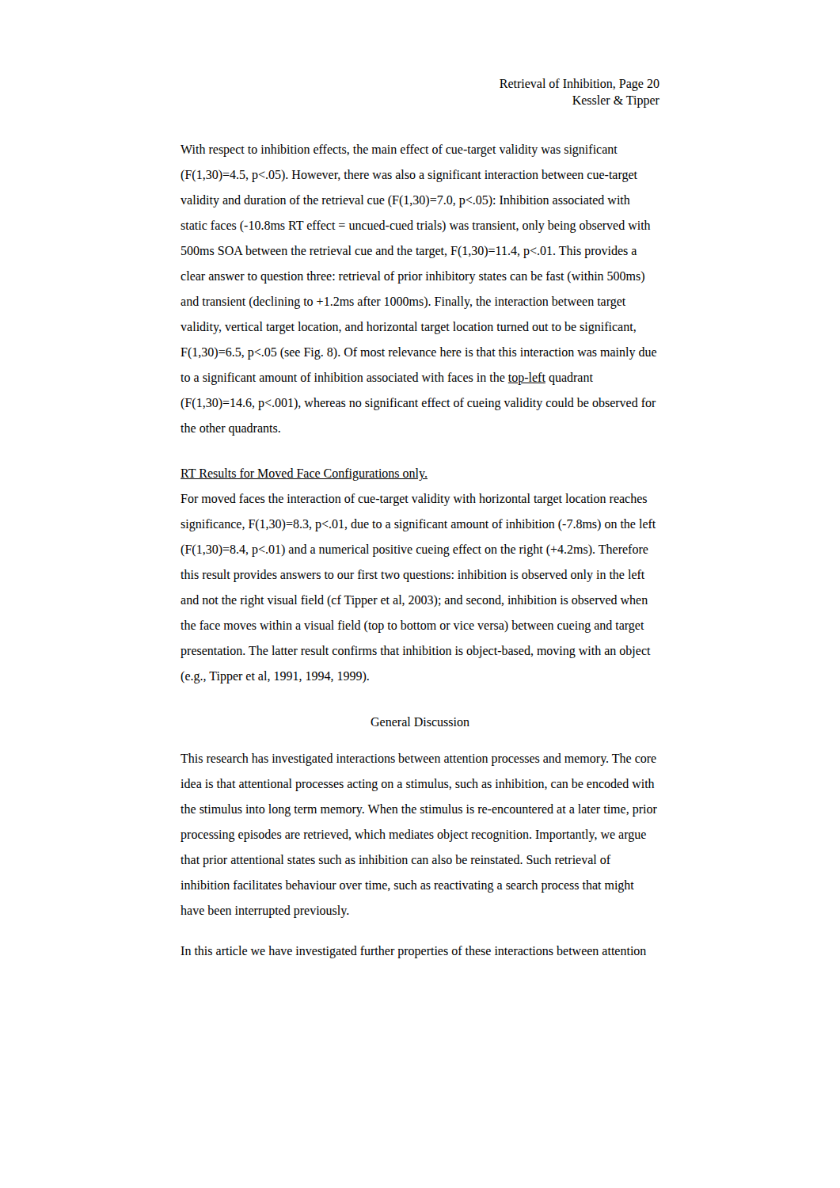Retrieval of Inhibition, Page 20
Kessler & Tipper
With respect to inhibition effects, the main effect of cue-target validity was significant (F(1,30)=4.5, p<.05). However, there was also a significant interaction between cue-target validity and duration of the retrieval cue (F(1,30)=7.0, p<.05): Inhibition associated with static faces (-10.8ms RT effect = uncued-cued trials) was transient, only being observed with 500ms SOA between the retrieval cue and the target, F(1,30)=11.4, p<.01. This provides a clear answer to question three: retrieval of prior inhibitory states can be fast (within 500ms) and transient (declining to +1.2ms after 1000ms). Finally, the interaction between target validity, vertical target location, and horizontal target location turned out to be significant, F(1,30)=6.5, p<.05 (see Fig. 8). Of most relevance here is that this interaction was mainly due to a significant amount of inhibition associated with faces in the top-left quadrant (F(1,30)=14.6, p<.001), whereas no significant effect of cueing validity could be observed for the other quadrants.
RT Results for Moved Face Configurations only.
For moved faces the interaction of cue-target validity with horizontal target location reaches significance, F(1,30)=8.3, p<.01, due to a significant amount of inhibition (-7.8ms) on the left (F(1,30)=8.4, p<.01) and a numerical positive cueing effect on the right (+4.2ms). Therefore this result provides answers to our first two questions: inhibition is observed only in the left and not the right visual field (cf Tipper et al, 2003); and second, inhibition is observed when the face moves within a visual field (top to bottom or vice versa) between cueing and target presentation. The latter result confirms that inhibition is object-based, moving with an object (e.g., Tipper et al, 1991, 1994, 1999).
General Discussion
This research has investigated interactions between attention processes and memory. The core idea is that attentional processes acting on a stimulus, such as inhibition, can be encoded with the stimulus into long term memory. When the stimulus is re-encountered at a later time, prior processing episodes are retrieved, which mediates object recognition. Importantly, we argue that prior attentional states such as inhibition can also be reinstated. Such retrieval of inhibition facilitates behaviour over time, such as reactivating a search process that might have been interrupted previously.
In this article we have investigated further properties of these interactions between attention